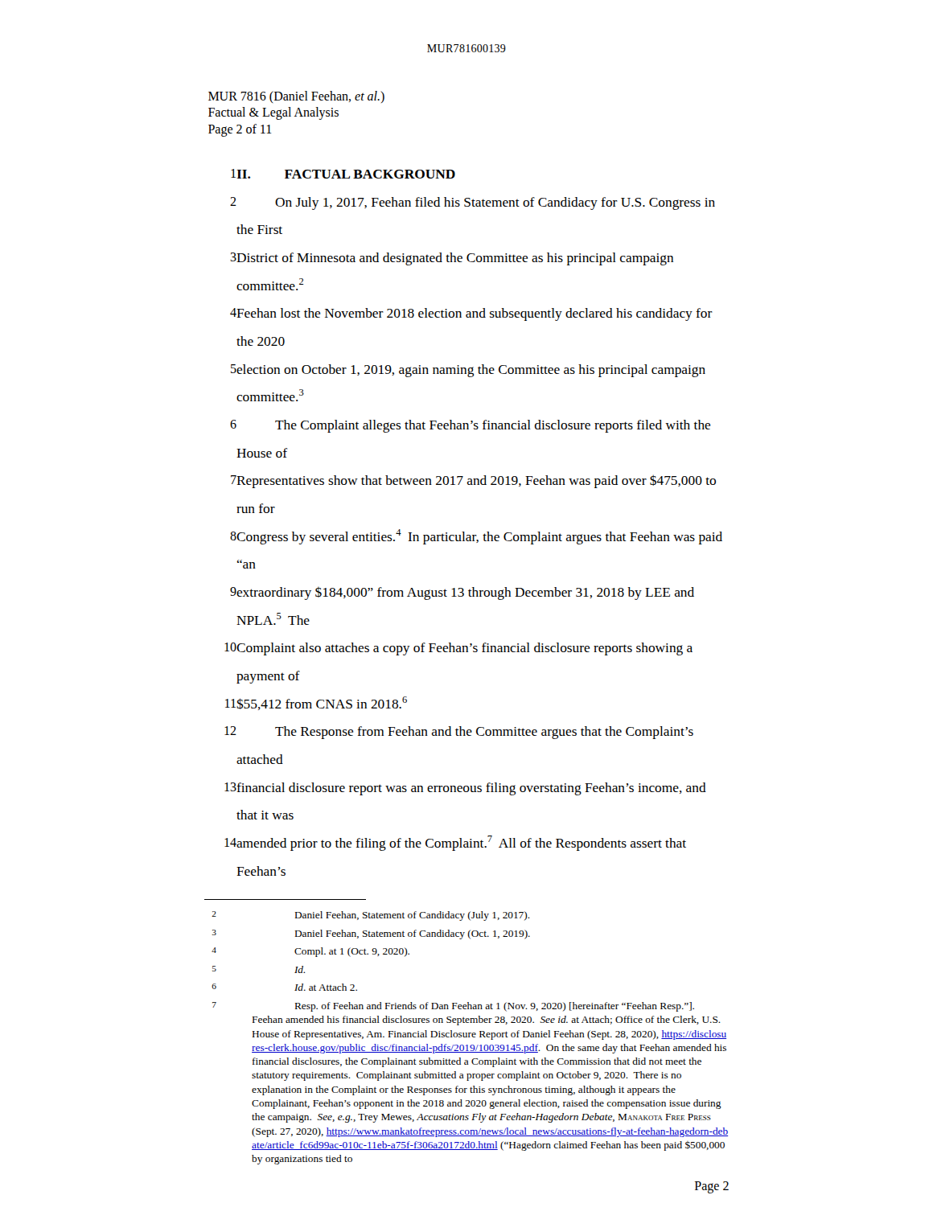MUR781600139
MUR 7816 (Daniel Feehan, et al.)
Factual & Legal Analysis
Page 2 of 11
| 1 | II. FACTUAL BACKGROUND |
| 2 | On July 1, 2017, Feehan filed his Statement of Candidacy for U.S. Congress in the First |
| 3 | District of Minnesota and designated the Committee as his principal campaign committee. 2 |
| 4 | Feehan lost the November 2018 election and subsequently declared his candidacy for the 2020 |
| 5 | election on October 1, 2019, again naming the Committee as his principal campaign committee. 3 |
| 6 | The Complaint alleges that Feehan’s financial disclosure reports filed with the House of |
| 7 | Representatives show that between 2017 and 2019, Feehan was paid over $475,000 to run for |
| 8 | Congress by several entities. 4 In particular, the Complaint argues that Feehan was paid “an |
| 9 | extraordinary $184,000” from August 13 through December 31, 2018 by LEE and NPLA. 5 The |
| 10 | Complaint also attaches a copy of Feehan’s financial disclosure reports showing a payment of |
| 11 | $55,412 from CNAS in 2018. 6 |
| 12 | The Response from Feehan and the Committee argues that the Complaint’s attached |
| 13 | financial disclosure report was an erroneous filing overstating Feehan’s income, and that it was |
| 14 | amended prior to the filing of the Complaint. 7 All of the Respondents assert that Feehan’s |
2 Daniel Feehan, Statement of Candidacy (July 1, 2017).
3 Daniel Feehan, Statement of Candidacy (Oct. 1, 2019).
4 Compl. at 1 (Oct. 9, 2020).
5 Id.
6 Id. at Attach 2.
7 Resp. of Feehan and Friends of Dan Feehan at 1 (Nov. 9, 2020) [hereinafter “Feehan Resp.”]. Feehan amended his financial disclosures on September 28, 2020. See id. at Attach; Office of the Clerk, U.S. House of Representatives, Am. Financial Disclosure Report of Daniel Feehan (Sept. 28, 2020), https://disclosures-clerk.house.gov/public_disc/financial-pdfs/2019/10039145.pdf. On the same day that Feehan amended his financial disclosures, the Complainant submitted a Complaint with the Commission that did not meet the statutory requirements. Complainant submitted a proper complaint on October 9, 2020. There is no explanation in the Complaint or the Responses for this synchronous timing, although it appears the Complainant, Feehan’s opponent in the 2018 and 2020 general election, raised the compensation issue during the campaign. See, e.g., Trey Mewes, Accusations Fly at Feehan-Hagedorn Debate, Manakota Free Press (Sept. 27, 2020), https://www.mankatofreepress.com/news/local_news/accusations-fly-at-feehan-hagedorn-debate/article_fc6d99ac-010c-11eb-a75f-f306a20172d0.html (“Hagedorn claimed Feehan has been paid $500,000 by organizations tied to
Page 2